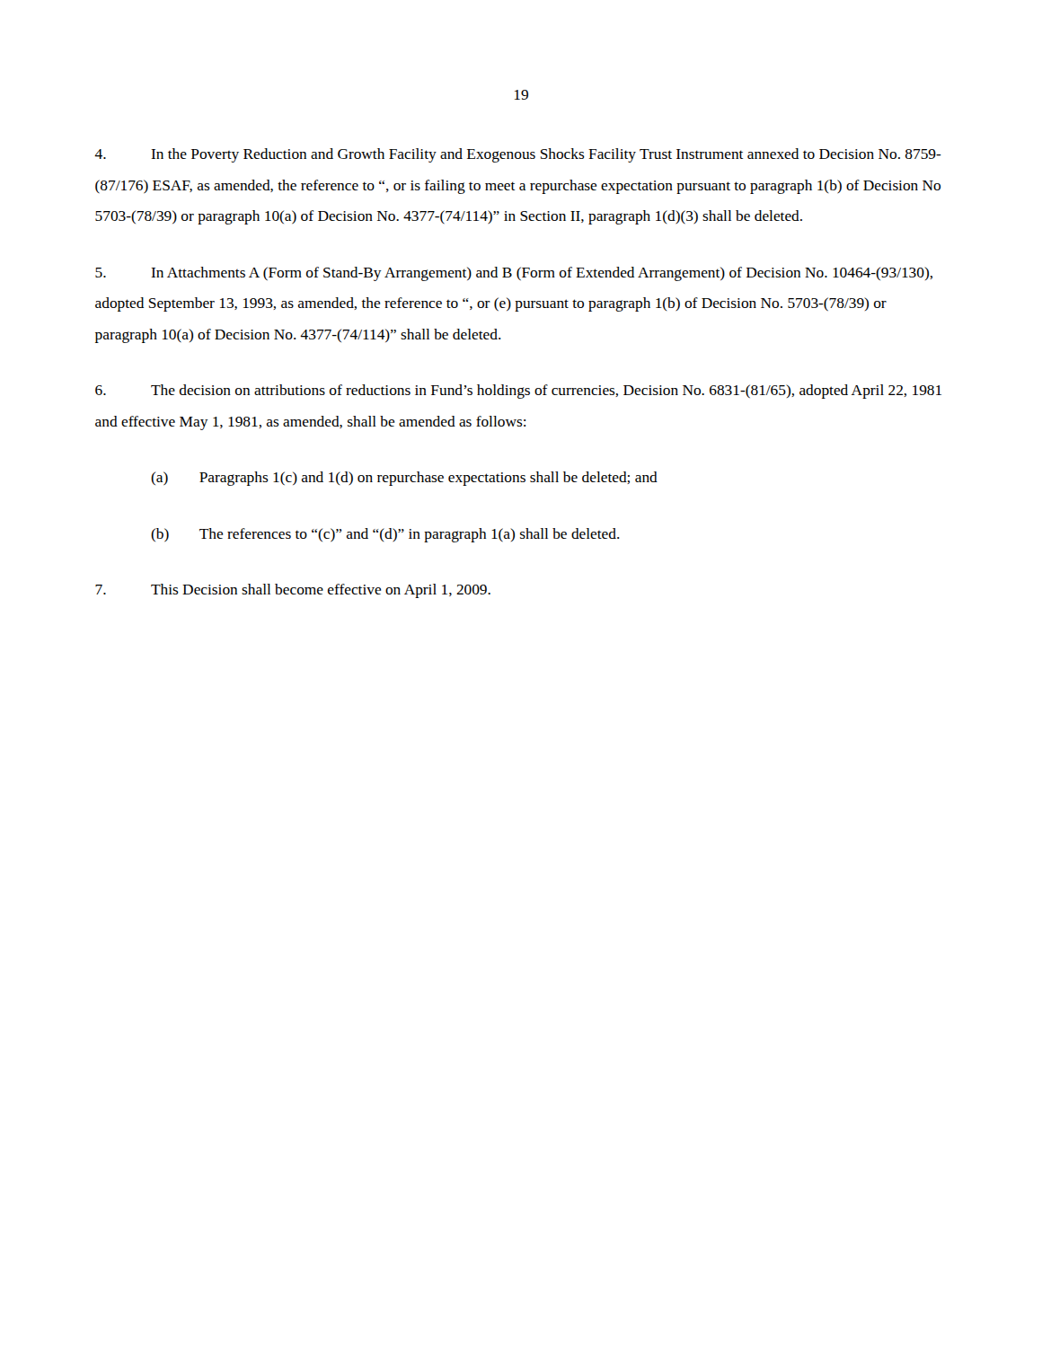19
4. In the Poverty Reduction and Growth Facility and Exogenous Shocks Facility Trust Instrument annexed to Decision No. 8759-(87/176) ESAF, as amended, the reference to “, or is failing to meet a repurchase expectation pursuant to paragraph 1(b) of Decision No 5703-(78/39) or paragraph 10(a) of Decision No. 4377-(74/114)” in Section II, paragraph 1(d)(3) shall be deleted.
5. In Attachments A (Form of Stand-By Arrangement) and B (Form of Extended Arrangement) of Decision No. 10464-(93/130), adopted September 13, 1993, as amended, the reference to “, or (e) pursuant to paragraph 1(b) of Decision No. 5703-(78/39) or paragraph 10(a) of Decision No. 4377-(74/114)” shall be deleted.
6. The decision on attributions of reductions in Fund’s holdings of currencies, Decision No. 6831-(81/65), adopted April 22, 1981 and effective May 1, 1981, as amended, shall be amended as follows:
(a) Paragraphs 1(c) and 1(d) on repurchase expectations shall be deleted; and
(b) The references to “(c)” and “(d)” in paragraph 1(a) shall be deleted.
7. This Decision shall become effective on April 1, 2009.